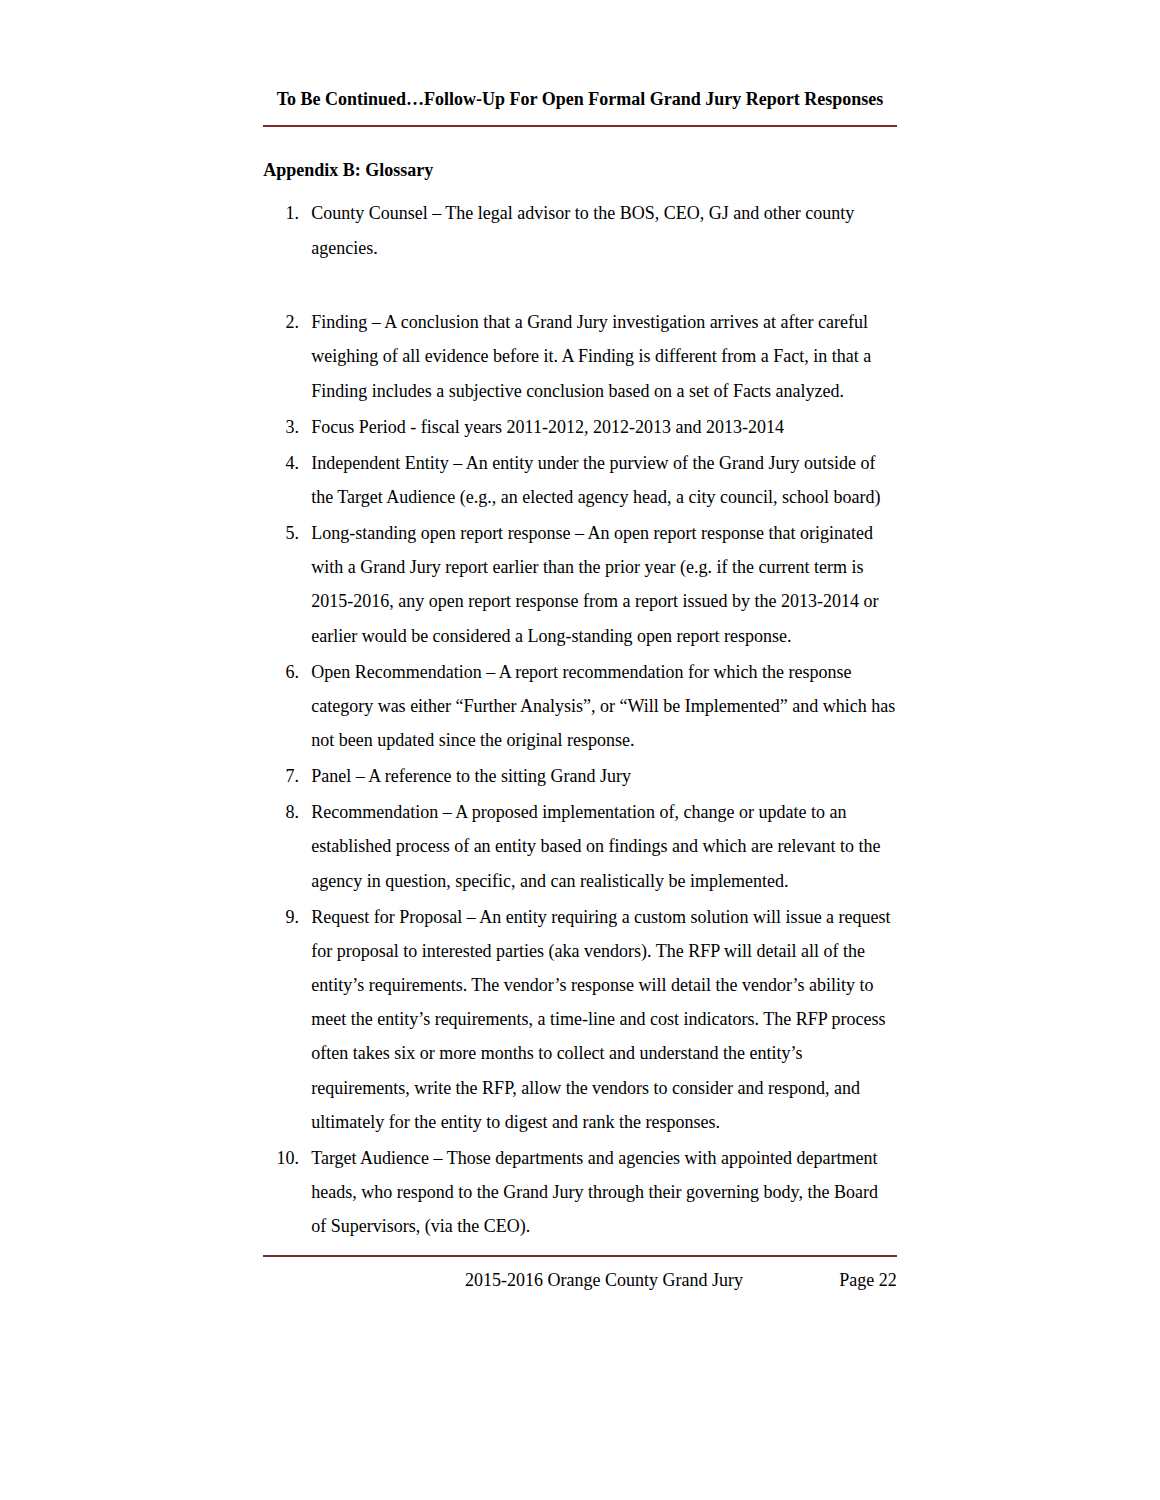To Be Continued…Follow-Up For Open Formal Grand Jury Report Responses
Appendix B: Glossary
County Counsel – The legal advisor to the BOS, CEO, GJ and other county agencies.
Finding – A conclusion that a Grand Jury investigation arrives at after careful weighing of all evidence before it. A Finding is different from a Fact, in that a Finding includes a subjective conclusion based on a set of Facts analyzed.
Focus Period - fiscal years 2011-2012, 2012-2013 and 2013-2014
Independent Entity – An entity under the purview of the Grand Jury outside of the Target Audience (e.g., an elected agency head, a city council, school board)
Long-standing open report response – An open report response that originated with a Grand Jury report earlier than the prior year (e.g. if the current term is 2015-2016, any open report response from a report issued by the 2013-2014 or earlier would be considered a Long-standing open report response.
Open Recommendation – A report recommendation for which the response category was either “Further Analysis”, or “Will be Implemented” and which has not been updated since the original response.
Panel – A reference to the sitting Grand Jury
Recommendation – A proposed implementation of, change or update to an established process of an entity based on findings and which are relevant to the agency in question, specific, and can realistically be implemented.
Request for Proposal – An entity requiring a custom solution will issue a request for proposal to interested parties (aka vendors). The RFP will detail all of the entity’s requirements. The vendor’s response will detail the vendor’s ability to meet the entity’s requirements, a time-line and cost indicators. The RFP process often takes six or more months to collect and understand the entity’s requirements, write the RFP, allow the vendors to consider and respond, and ultimately for the entity to digest and rank the responses.
Target Audience – Those departments and agencies with appointed department heads, who respond to the Grand Jury through their governing body, the Board of Supervisors, (via the CEO).
2015-2016 Orange County Grand Jury
Page 22